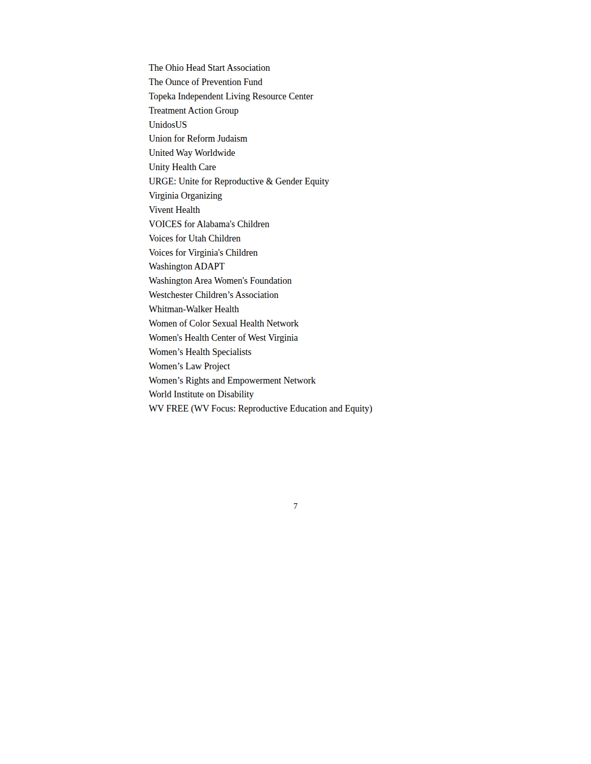The Ohio Head Start Association
The Ounce of Prevention Fund
Topeka Independent Living Resource Center
Treatment Action Group
UnidosUS
Union for Reform Judaism
United Way Worldwide
Unity Health Care
URGE: Unite for Reproductive & Gender Equity
Virginia Organizing
Vivent Health
VOICES for Alabama's Children
Voices for Utah Children
Voices for Virginia's Children
Washington ADAPT
Washington Area Women's Foundation
Westchester Children’s Association
Whitman-Walker Health
Women of Color Sexual Health Network
Women's Health Center of West Virginia
Women’s Health Specialists
Women’s Law Project
Women’s Rights and Empowerment Network
World Institute on Disability
WV FREE (WV Focus: Reproductive Education and Equity)
7